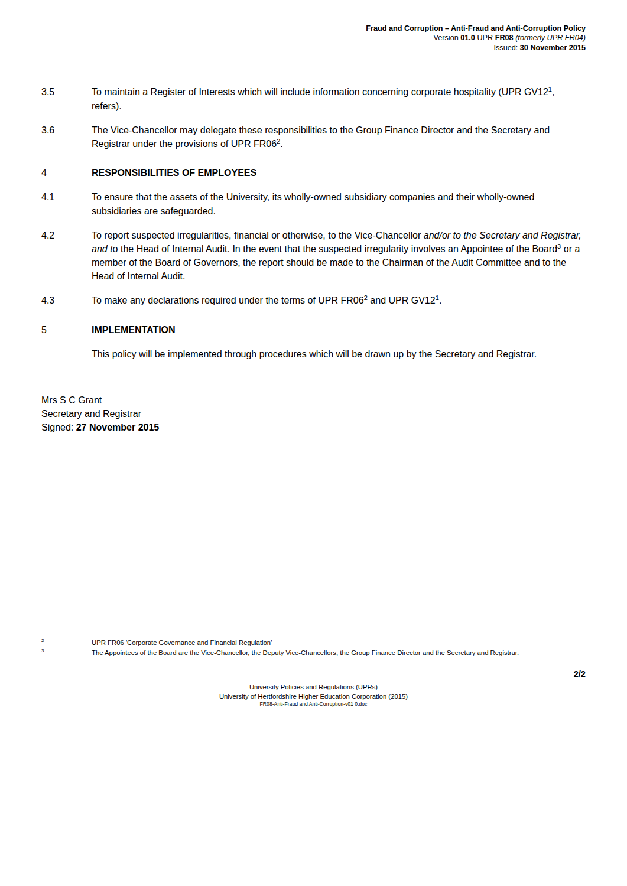Fraud and Corruption – Anti-Fraud and Anti-Corruption Policy
Version 01.0 UPR FR08 (formerly UPR FR04)
Issued: 30 November 2015
3.5
To maintain a Register of Interests which will include information concerning corporate hospitality (UPR GV121, refers).
3.6
The Vice-Chancellor may delegate these responsibilities to the Group Finance Director and the Secretary and Registrar under the provisions of UPR FR062.
4
RESPONSIBILITIES OF EMPLOYEES
4.1
To ensure that the assets of the University, its wholly-owned subsidiary companies and their wholly-owned subsidiaries are safeguarded.
4.2
To report suspected irregularities, financial or otherwise, to the Vice-Chancellor and/or to the Secretary and Registrar, and to the Head of Internal Audit. In the event that the suspected irregularity involves an Appointee of the Board3 or a member of the Board of Governors, the report should be made to the Chairman of the Audit Committee and to the Head of Internal Audit.
4.3
To make any declarations required under the terms of UPR FR062 and UPR GV121.
5
IMPLEMENTATION
This policy will be implemented through procedures which will be drawn up by the Secretary and Registrar.
Mrs S C Grant
Secretary and Registrar
Signed: 27 November 2015
2
UPR FR06 'Corporate Governance and Financial Regulation'
3
The Appointees of the Board are the Vice-Chancellor, the Deputy Vice-Chancellors, the Group Finance Director and the Secretary and Registrar.
2/2
University Policies and Regulations (UPRs)
University of Hertfordshire Higher Education Corporation (2015)
FR08-Anti-Fraud and Anti-Corruption-v01 0.doc